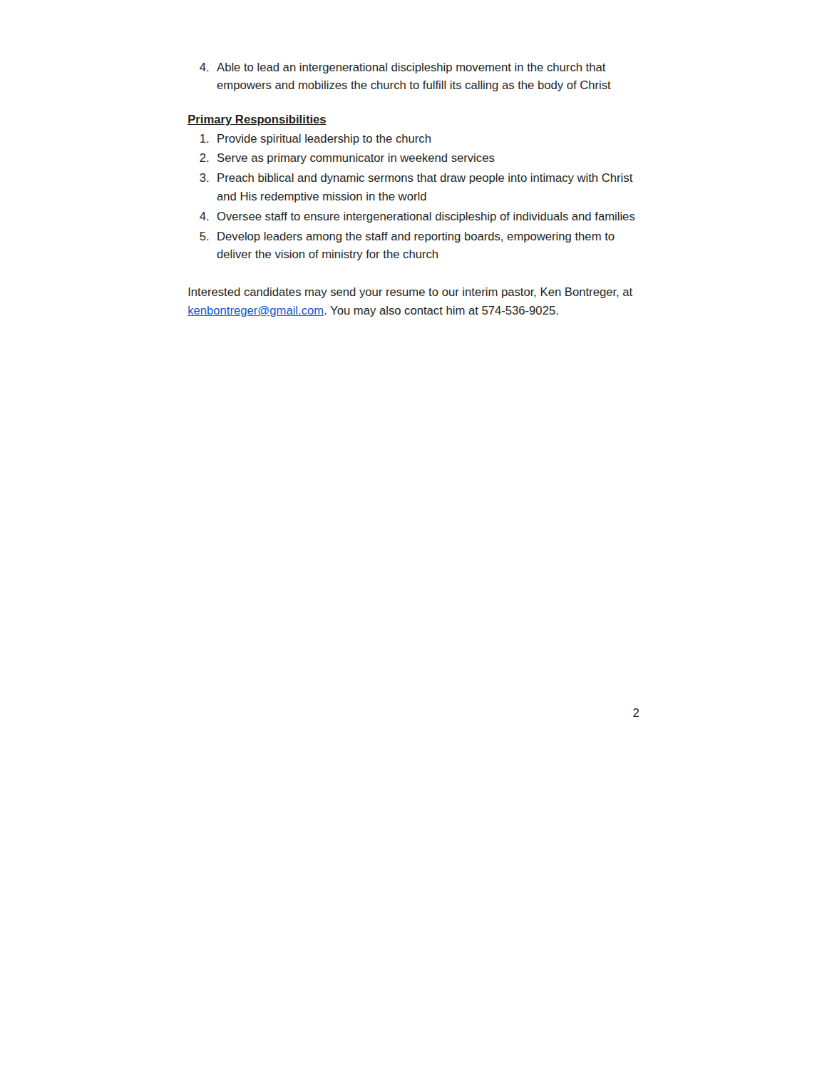Able to lead an intergenerational discipleship movement in the church that empowers and mobilizes the church to fulfill its calling as the body of Christ
Primary Responsibilities
Provide spiritual leadership to the church
Serve as primary communicator in weekend services
Preach biblical and dynamic sermons that draw people into intimacy with Christ and His redemptive mission in the world
Oversee staff to ensure intergenerational discipleship of individuals and families
Develop leaders among the staff and reporting boards, empowering them to deliver the vision of ministry for the church
Interested candidates may send your resume to our interim pastor, Ken Bontreger, at kenbontreger@gmail.com. You may also contact him at 574-536-9025.
2